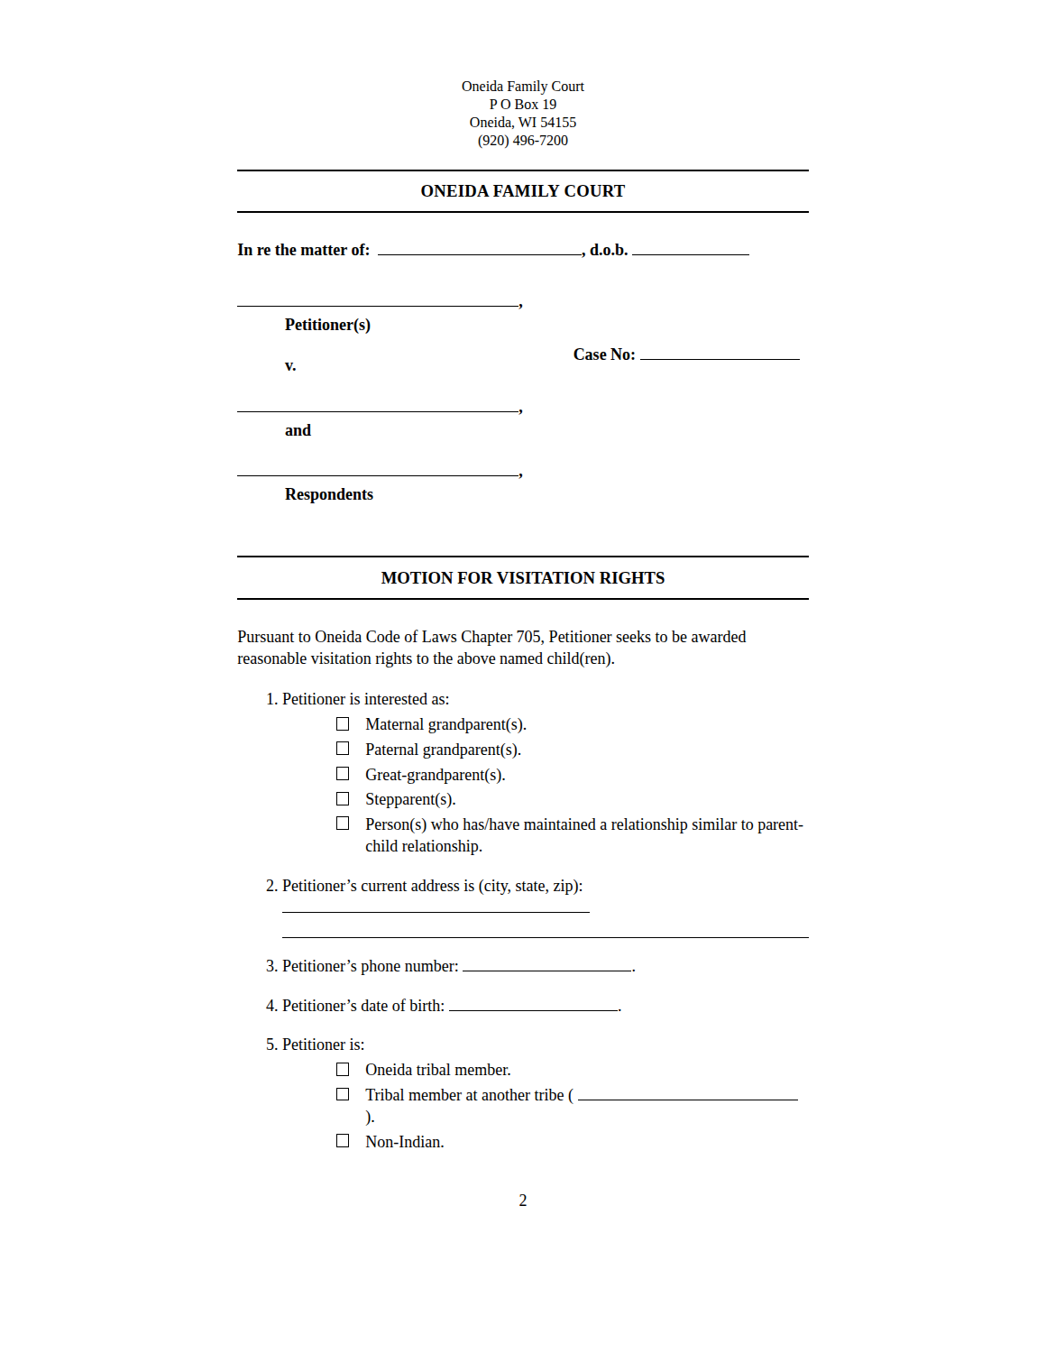Oneida Family Court
P O Box 19
Oneida, WI 54155
(920) 496-7200
ONEIDA FAMILY COURT
In re the matter of: , d.o.b.
, Petitioner(s) v. Case No:
, and
, Respondents
MOTION FOR VISITATION RIGHTS
Pursuant to Oneida Code of Laws Chapter 705, Petitioner seeks to be awarded reasonable visitation rights to the above named child(ren).
Petitioner is interested as:
Maternal grandparent(s).
Paternal grandparent(s).
Great-grandparent(s).
Stepparent(s).
Person(s) who has/have maintained a relationship similar to parent-child relationship.
Petitioner’s current address is (city, state, zip):
Petitioner’s phone number: .
Petitioner’s date of birth: .
Petitioner is:
Oneida tribal member.
Tribal member at another tribe ( ).
Non-Indian.
2